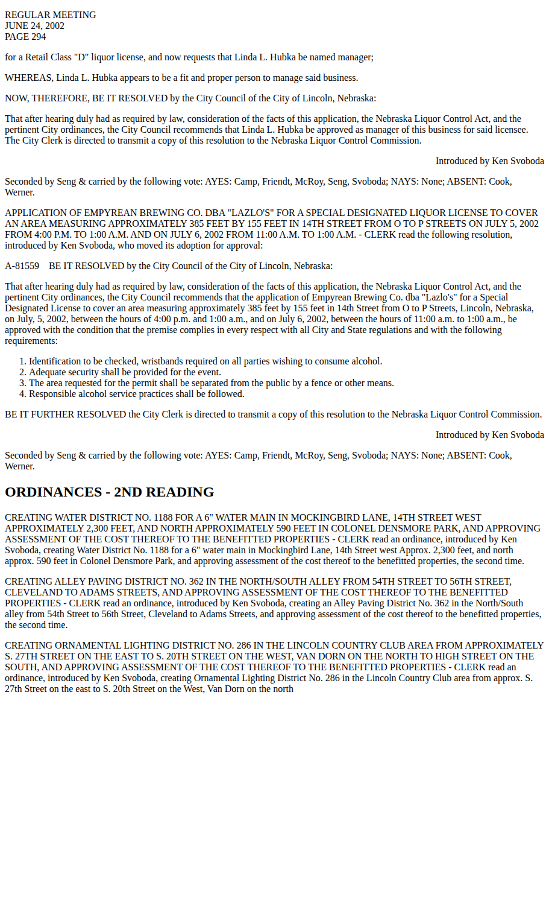REGULAR MEETING
JUNE 24, 2002
PAGE 294
for a Retail Class "D" liquor license, and now requests that Linda L. Hubka be named manager;
WHEREAS, Linda L. Hubka appears to be a fit and proper person to manage said business.
NOW, THEREFORE, BE IT RESOLVED by the City Council of the City of Lincoln, Nebraska:
That after hearing duly had as required by law, consideration of the facts of this application, the Nebraska Liquor Control Act, and the pertinent City ordinances, the City Council recommends that Linda L. Hubka be approved as manager of this business for said licensee. The City Clerk is directed to transmit a copy of this resolution to the Nebraska Liquor Control Commission.
Introduced by Ken Svoboda
Seconded by Seng & carried by the following vote: AYES: Camp, Friendt, McRoy, Seng, Svoboda; NAYS: None; ABSENT: Cook, Werner.
APPLICATION OF EMPYREAN BREWING CO. DBA "LAZLO'S" FOR A SPECIAL DESIGNATED LIQUOR LICENSE TO COVER AN AREA MEASURING APPROXIMATELY 385 FEET BY 155 FEET IN 14TH STREET FROM O TO P STREETS ON JULY 5, 2002 FROM 4:00 P.M. TO 1:00 A.M. AND ON JULY 6, 2002 FROM 11:00 A.M. TO 1:00 A.M. - CLERK read the following resolution, introduced by Ken Svoboda, who moved its adoption for approval:
A-81559 BE IT RESOLVED by the City Council of the City of Lincoln, Nebraska:
That after hearing duly had as required by law, consideration of the facts of this application, the Nebraska Liquor Control Act, and the pertinent City ordinances, the City Council recommends that the application of Empyrean Brewing Co. dba "Lazlo's" for a Special Designated License to cover an area measuring approximately 385 feet by 155 feet in 14th Street from O to P Streets, Lincoln, Nebraska, on July, 5, 2002, between the hours of 4:00 p.m. and 1:00 a.m., and on July 6, 2002, between the hours of 11:00 a.m. to 1:00 a.m., be approved with the condition that the premise complies in every respect with all City and State regulations and with the following requirements:
Identification to be checked, wristbands required on all parties wishing to consume alcohol.
Adequate security shall be provided for the event.
The area requested for the permit shall be separated from the public by a fence or other means.
Responsible alcohol service practices shall be followed.
BE IT FURTHER RESOLVED the City Clerk is directed to transmit a copy of this resolution to the Nebraska Liquor Control Commission.
Introduced by Ken Svoboda
Seconded by Seng & carried by the following vote: AYES: Camp, Friendt, McRoy, Seng, Svoboda; NAYS: None; ABSENT: Cook, Werner.
ORDINANCES - 2ND READING
CREATING WATER DISTRICT NO. 1188 FOR A 6" WATER MAIN IN MOCKINGBIRD LANE, 14TH STREET WEST APPROXIMATELY 2,300 FEET, AND NORTH APPROXIMATELY 590 FEET IN COLONEL DENSMORE PARK, AND APPROVING ASSESSMENT OF THE COST THEREOF TO THE BENEFITTED PROPERTIES - CLERK read an ordinance, introduced by Ken Svoboda, creating Water District No. 1188 for a 6" water main in Mockingbird Lane, 14th Street west Approx. 2,300 feet, and north approx. 590 feet in Colonel Densmore Park, and approving assessment of the cost thereof to the benefitted properties, the second time.
CREATING ALLEY PAVING DISTRICT NO. 362 IN THE NORTH/SOUTH ALLEY FROM 54TH STREET TO 56TH STREET, CLEVELAND TO ADAMS STREETS, AND APPROVING ASSESSMENT OF THE COST THEREOF TO THE BENEFITTED PROPERTIES - CLERK read an ordinance, introduced by Ken Svoboda, creating an Alley Paving District No. 362 in the North/South alley from 54th Street to 56th Street, Cleveland to Adams Streets, and approving assessment of the cost thereof to the benefitted properties, the second time.
CREATING ORNAMENTAL LIGHTING DISTRICT NO. 286 IN THE LINCOLN COUNTRY CLUB AREA FROM APPROXIMATELY S. 27TH STREET ON THE EAST TO S. 20TH STREET ON THE WEST, VAN DORN ON THE NORTH TO HIGH STREET ON THE SOUTH, AND APPROVING ASSESSMENT OF THE COST THEREOF TO THE BENEFITTED PROPERTIES - CLERK read an ordinance, introduced by Ken Svoboda, creating Ornamental Lighting District No. 286 in the Lincoln Country Club area from approx. S. 27th Street on the east to S. 20th Street on the West, Van Dorn on the north